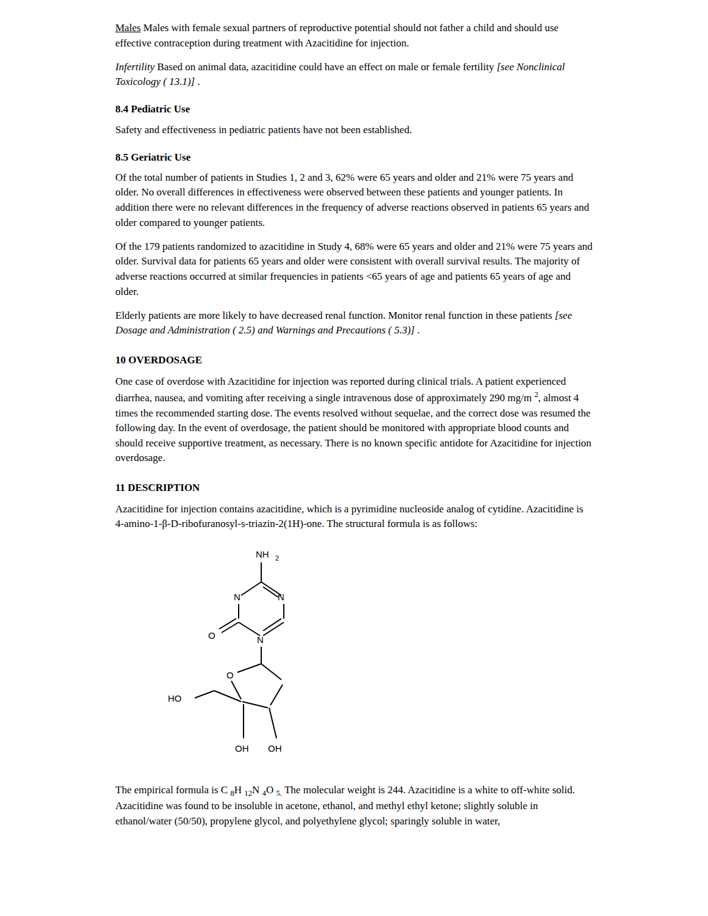Males Males with female sexual partners of reproductive potential should not father a child and should use effective contraception during treatment with Azacitidine for injection.
Infertility Based on animal data, azacitidine could have an effect on male or female fertility [see Nonclinical Toxicology ( 13.1)] .
8.4 Pediatric Use
Safety and effectiveness in pediatric patients have not been established.
8.5 Geriatric Use
Of the total number of patients in Studies 1, 2 and 3, 62% were 65 years and older and 21% were 75 years and older. No overall differences in effectiveness were observed between these patients and younger patients. In addition there were no relevant differences in the frequency of adverse reactions observed in patients 65 years and older compared to younger patients.
Of the 179 patients randomized to azacitidine in Study 4, 68% were 65 years and older and 21% were 75 years and older. Survival data for patients 65 years and older were consistent with overall survival results. The majority of adverse reactions occurred at similar frequencies in patients <65 years of age and patients 65 years of age and older.
Elderly patients are more likely to have decreased renal function. Monitor renal function in these patients [see Dosage and Administration ( 2.5) and Warnings and Precautions ( 5.3)] .
10 OVERDOSAGE
One case of overdose with Azacitidine for injection was reported during clinical trials. A patient experienced diarrhea, nausea, and vomiting after receiving a single intravenous dose of approximately 290 mg/m 2, almost 4 times the recommended starting dose. The events resolved without sequelae, and the correct dose was resumed the following day. In the event of overdosage, the patient should be monitored with appropriate blood counts and should receive supportive treatment, as necessary. There is no known specific antidote for Azacitidine for injection overdosage.
11 DESCRIPTION
Azacitidine for injection contains azacitidine, which is a pyrimidine nucleoside analog of cytidine. Azacitidine is 4-amino-1-β-D-ribofuranosyl-s-triazin-2(1H)-one. The structural formula is as follows:
NH 2 N N O N O HO OH OH
The empirical formula is C 8H 12N 4O 5. The molecular weight is 244. Azacitidine is a white to off-white solid. Azacitidine was found to be insoluble in acetone, ethanol, and methyl ethyl ketone; slightly soluble in ethanol/water (50/50), propylene glycol, and polyethylene glycol; sparingly soluble in water,